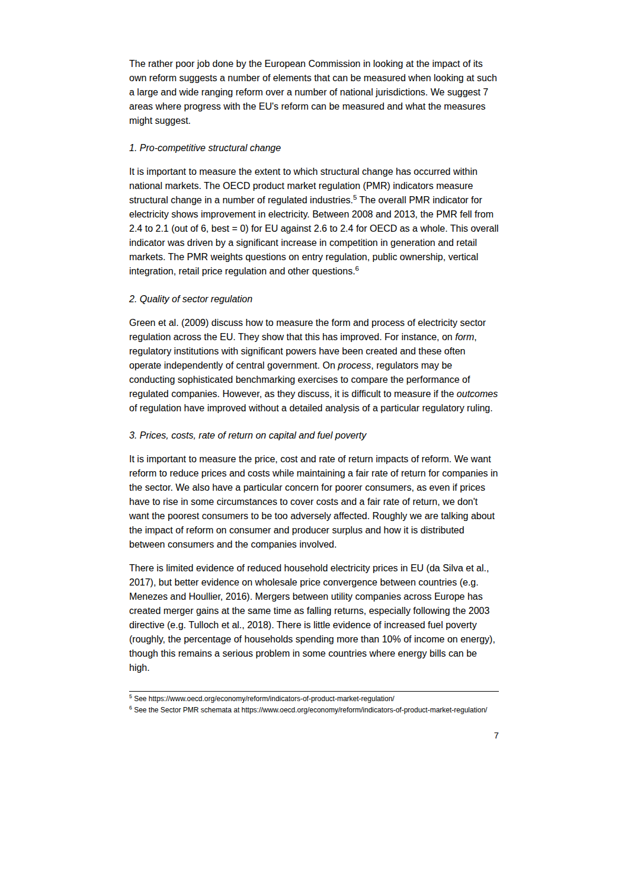The rather poor job done by the European Commission in looking at the impact of its own reform suggests a number of elements that can be measured when looking at such a large and wide ranging reform over a number of national jurisdictions. We suggest 7 areas where progress with the EU's reform can be measured and what the measures might suggest.
1. Pro-competitive structural change
It is important to measure the extent to which structural change has occurred within national markets. The OECD product market regulation (PMR) indicators measure structural change in a number of regulated industries.5 The overall PMR indicator for electricity shows improvement in electricity. Between 2008 and 2013, the PMR fell from 2.4 to 2.1 (out of 6, best = 0) for EU against 2.6 to 2.4 for OECD as a whole. This overall indicator was driven by a significant increase in competition in generation and retail markets. The PMR weights questions on entry regulation, public ownership, vertical integration, retail price regulation and other questions.6
2. Quality of sector regulation
Green et al. (2009) discuss how to measure the form and process of electricity sector regulation across the EU. They show that this has improved. For instance, on form, regulatory institutions with significant powers have been created and these often operate independently of central government. On process, regulators may be conducting sophisticated benchmarking exercises to compare the performance of regulated companies. However, as they discuss, it is difficult to measure if the outcomes of regulation have improved without a detailed analysis of a particular regulatory ruling.
3. Prices, costs, rate of return on capital and fuel poverty
It is important to measure the price, cost and rate of return impacts of reform. We want reform to reduce prices and costs while maintaining a fair rate of return for companies in the sector. We also have a particular concern for poorer consumers, as even if prices have to rise in some circumstances to cover costs and a fair rate of return, we don't want the poorest consumers to be too adversely affected. Roughly we are talking about the impact of reform on consumer and producer surplus and how it is distributed between consumers and the companies involved.
There is limited evidence of reduced household electricity prices in EU (da Silva et al., 2017), but better evidence on wholesale price convergence between countries (e.g. Menezes and Houllier, 2016). Mergers between utility companies across Europe has created merger gains at the same time as falling returns, especially following the 2003 directive (e.g. Tulloch et al., 2018). There is little evidence of increased fuel poverty (roughly, the percentage of households spending more than 10% of income on energy), though this remains a serious problem in some countries where energy bills can be high.
5 See https://www.oecd.org/economy/reform/indicators-of-product-market-regulation/
6 See the Sector PMR schemata at https://www.oecd.org/economy/reform/indicators-of-product-market-regulation/
7